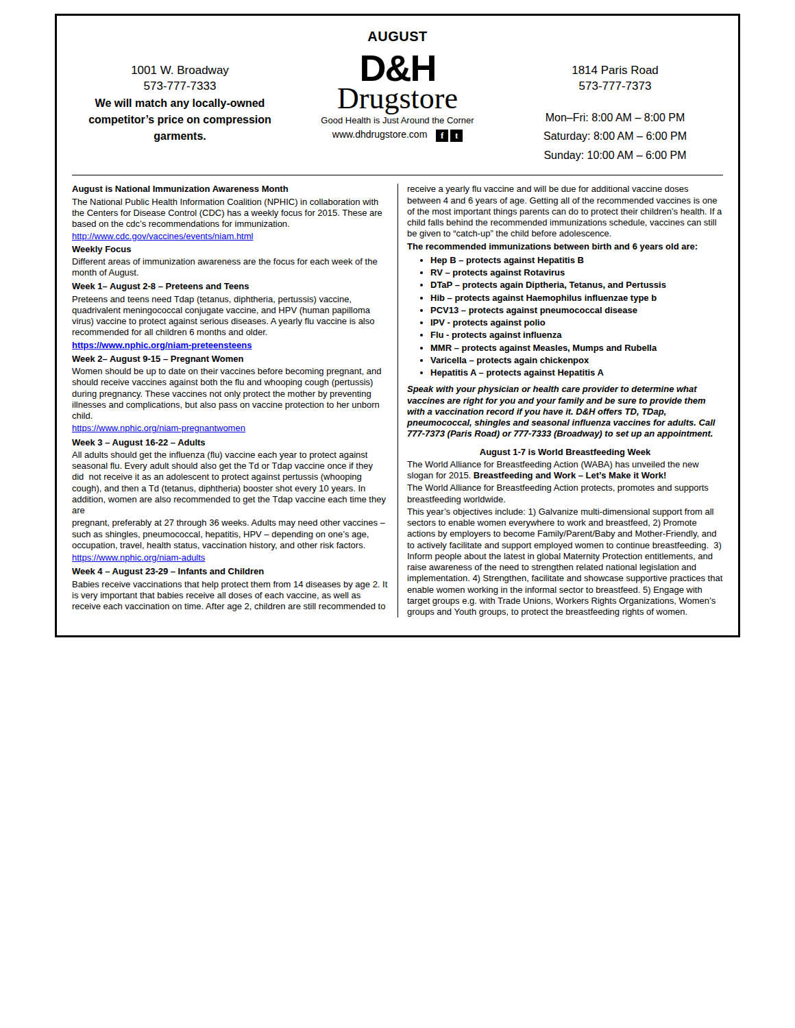AUGUST
1001 W. Broadway
573-777-7333
We will match any locally-owned competitor’s price on compression garments.
D&H
Drugstore
Good Health is Just Around the Corner
www.dhdrugstore.com ft
1814 Paris Road
573-777-7373
Mon–Fri: 8:00 AM – 8:00 PM
Saturday: 8:00 AM – 6:00 PM
Sunday: 10:00 AM – 6:00 PM
August is National Immunization Awareness Month
The National Public Health Information Coalition (NPHIC) in collaboration with the Centers for Disease Control (CDC) has a weekly focus for 2015. These are based on the cdc’s recommendations for immunization.
http://www.cdc.gov/vaccines/events/niam.html
Weekly Focus
Different areas of immunization awareness are the focus for each week of the month of August.
Week 1– August 2-8 – Preteens and Teens
Preteens and teens need Tdap (tetanus, diphtheria, pertussis) vaccine, quadrivalent meningococcal conjugate vaccine, and HPV (human papilloma virus) vaccine to protect against serious diseases. A yearly flu vaccine is also recommended for all children 6 months and older.
https://www.nphic.org/niam-preteensteens
Week 2– August 9-15 – Pregnant Women
Women should be up to date on their vaccines before becoming pregnant, and should receive vaccines against both the flu and whooping cough (pertussis) during pregnancy. These vaccines not only protect the mother by preventing illnesses and complications, but also pass on vaccine protection to her unborn child.
https://www.nphic.org/niam-pregnantwomen
Week 3 – August 16-22 – Adults
All adults should get the influenza (flu) vaccine each year to protect against seasonal flu. Every adult should also get the Td or Tdap vaccine once if they did not receive it as an adolescent to protect against pertussis (whooping cough), and then a Td (tetanus, diphtheria) booster shot every 10 years. In addition, women are also recommended to get the Tdap vaccine each time they are
pregnant, preferably at 27 through 36 weeks. Adults may need other vaccines – such as shingles, pneumococcal, hepatitis, HPV – depending on one’s age, occupation, travel, health status, vaccination history, and other risk factors.
https://www.nphic.org/niam-adults
Week 4 – August 23-29 – Infants and Children
Babies receive vaccinations that help protect them from 14 diseases by age 2. It is very important that babies receive all doses of each vaccine, as well as receive each vaccination on time. After age 2, children are still recommended to receive a yearly flu vaccine and will be due for additional vaccine doses between 4 and 6 years of age. Getting all of the recommended vaccines is one of the most important things parents can do to protect their children’s health. If a child falls behind the recommended immunizations schedule, vaccines can still be given to “catch-up” the child before adolescence.
The recommended immunizations between birth and 6 years old are:
Hep B – protects against Hepatitis B
RV – protects against Rotavirus
DTaP – protects again Diptheria, Tetanus, and Pertussis
Hib – protects against Haemophilus influenzae type b
PCV13 – protects against pneumococcal disease
IPV - protects against polio
Flu - protects against influenza
MMR – protects against Measles, Mumps and Rubella
Varicella – protects again chickenpox
Hepatitis A – protects against Hepatitis A
Speak with your physician or health care provider to determine what vaccines are right for you and your family and be sure to provide them with a vaccination record if you have it. D&H offers TD, TDap, pneumococcal, shingles and seasonal influenza vaccines for adults. Call 777-7373 (Paris Road) or 777-7333 (Broadway) to set up an appointment.
August 1-7 is World Breastfeeding Week
The World Alliance for Breastfeeding Action (WABA) has unveiled the new slogan for 2015. Breastfeeding and Work – Let’s Make it Work!
The World Alliance for Breastfeeding Action protects, promotes and supports breastfeeding worldwide.
This year’s objectives include: 1) Galvanize multi-dimensional support from all sectors to enable women everywhere to work and breastfeed, 2) Promote actions by employers to become Family/Parent/Baby and Mother-Friendly, and to actively facilitate and support employed women to continue breastfeeding. 3) Inform people about the latest in global Maternity Protection entitlements, and raise awareness of the need to strengthen related national legislation and implementation. 4) Strengthen, facilitate and showcase supportive practices that enable women working in the informal sector to breastfeed. 5) Engage with target groups e.g. with Trade Unions, Workers Rights Organizations, Women’s groups and Youth groups, to protect the breastfeeding rights of women.